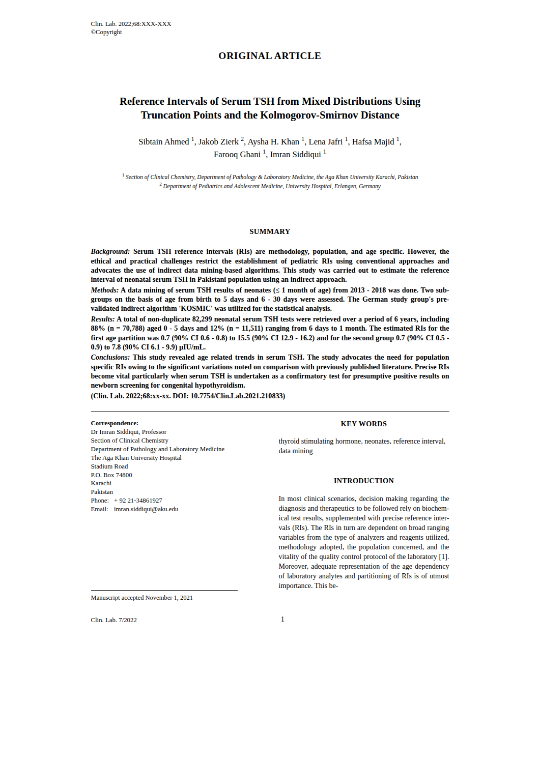Clin. Lab. 2022;68:XXX-XXX
©Copyright
ORIGINAL ARTICLE
Reference Intervals of Serum TSH from Mixed Distributions Using
Truncation Points and the Kolmogorov-Smirnov Distance
Sibtain Ahmed 1, Jakob Zierk 2, Aysha H. Khan 1, Lena Jafri 1, Hafsa Majid 1,
Farooq Ghani 1, Imran Siddiqui 1
1 Section of Clinical Chemistry, Department of Pathology & Laboratory Medicine, the Aga Khan University Karachi, Pakistan
2 Department of Pediatrics and Adolescent Medicine, University Hospital, Erlangen, Germany
SUMMARY
Background: Serum TSH reference intervals (RIs) are methodology, population, and age specific. However, the ethical and practical challenges restrict the establishment of pediatric RIs using conventional approaches and advocates the use of indirect data mining-based algorithms. This study was carried out to estimate the reference interval of neonatal serum TSH in Pakistani population using an indirect approach.
Methods: A data mining of serum TSH results of neonates (≤ 1 month of age) from 2013 - 2018 was done. Two sub-groups on the basis of age from birth to 5 days and 6 - 30 days were assessed. The German study group's pre-validated indirect algorithm 'KOSMIC' was utilized for the statistical analysis.
Results: A total of non-duplicate 82,299 neonatal serum TSH tests were retrieved over a period of 6 years, including 88% (n = 70,788) aged 0 - 5 days and 12% (n = 11,511) ranging from 6 days to 1 month. The estimated RIs for the first age partition was 0.7 (90% CI 0.6 - 0.8) to 15.5 (90% CI 12.9 - 16.2) and for the second group 0.7 (90% CI 0.5 - 0.9) to 7.8 (90% CI 6.1 - 9.9) µIU/mL.
Conclusions: This study revealed age related trends in serum TSH. The study advocates the need for population specific RIs owing to the significant variations noted on comparison with previously published literature. Precise RIs become vital particularly when serum TSH is undertaken as a confirmatory test for presumptive positive results on newborn screening for congenital hypothyroidism.
(Clin. Lab. 2022;68:xx-xx. DOI: 10.7754/Clin.Lab.2021.210833)
Correspondence:
Dr Imran Siddiqui, Professor
Section of Clinical Chemistry
Department of Pathology and Laboratory Medicine
The Aga Khan University Hospital
Stadium Road
P.O. Box 74800
Karachi
Pakistan
| Phone: | + 92 21-34861927 |
| Email: | imran.siddiqui@aku.edu |
Manuscript accepted November 1, 2021
KEY WORDS
thyroid stimulating hormone, neonates, reference interval, data mining
INTRODUCTION
In most clinical scenarios, decision making regarding the diagnosis and therapeutics to be followed rely on biochemical test results, supplemented with precise reference intervals (RIs). The RIs in turn are dependent on broad ranging variables from the type of analyzers and reagents utilized, methodology adopted, the population concerned, and the vitality of the quality control protocol of the laboratory [1]. Moreover, adequate representation of the age dependency of laboratory analytes and partitioning of RIs is of utmost importance. This be-
Clin. Lab. 7/2022
1